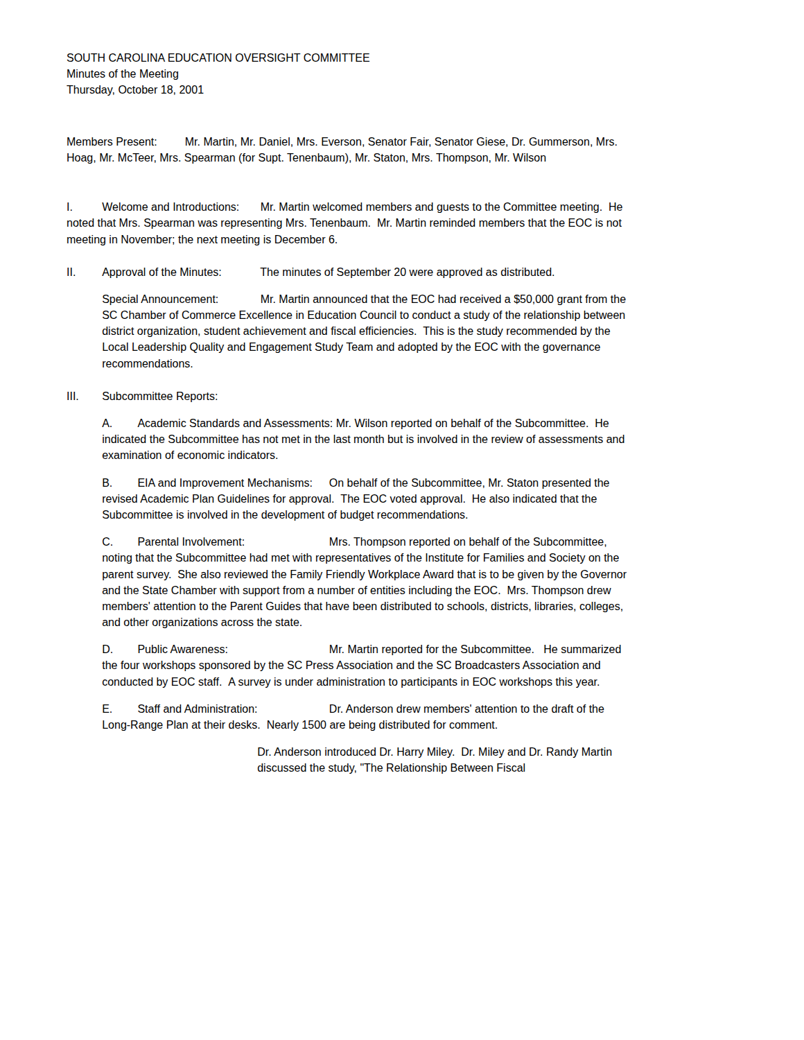SOUTH CAROLINA EDUCATION OVERSIGHT COMMITTEE
Minutes of the Meeting
Thursday, October 18, 2001
Members Present: Mr. Martin, Mr. Daniel, Mrs. Everson, Senator Fair, Senator Giese, Dr. Gummerson, Mrs. Hoag, Mr. McTeer, Mrs. Spearman (for Supt. Tenenbaum), Mr. Staton, Mrs. Thompson, Mr. Wilson
I. Welcome and Introductions: Mr. Martin welcomed members and guests to the Committee meeting. He noted that Mrs. Spearman was representing Mrs. Tenenbaum. Mr. Martin reminded members that the EOC is not meeting in November; the next meeting is December 6.
II. Approval of the Minutes: The minutes of September 20 were approved as distributed.
Special Announcement: Mr. Martin announced that the EOC had received a $50,000 grant from the SC Chamber of Commerce Excellence in Education Council to conduct a study of the relationship between district organization, student achievement and fiscal efficiencies. This is the study recommended by the Local Leadership Quality and Engagement Study Team and adopted by the EOC with the governance recommendations.
III. Subcommittee Reports:
A. Academic Standards and Assessments: Mr. Wilson reported on behalf of the Subcommittee. He indicated the Subcommittee has not met in the last month but is involved in the review of assessments and examination of economic indicators.
B. EIA and Improvement Mechanisms: On behalf of the Subcommittee, Mr. Staton presented the revised Academic Plan Guidelines for approval. The EOC voted approval. He also indicated that the Subcommittee is involved in the development of budget recommendations.
C. Parental Involvement: Mrs. Thompson reported on behalf of the Subcommittee, noting that the Subcommittee had met with representatives of the Institute for Families and Society on the parent survey. She also reviewed the Family Friendly Workplace Award that is to be given by the Governor and the State Chamber with support from a number of entities including the EOC. Mrs. Thompson drew members' attention to the Parent Guides that have been distributed to schools, districts, libraries, colleges, and other organizations across the state.
D. Public Awareness: Mr. Martin reported for the Subcommittee. He summarized the four workshops sponsored by the SC Press Association and the SC Broadcasters Association and conducted by EOC staff. A survey is under administration to participants in EOC workshops this year.
E. Staff and Administration: Dr. Anderson drew members' attention to the draft of the Long-Range Plan at their desks. Nearly 1500 are being distributed for comment.
Dr. Anderson introduced Dr. Harry Miley. Dr. Miley and Dr. Randy Martin discussed the study, "The Relationship Between Fiscal